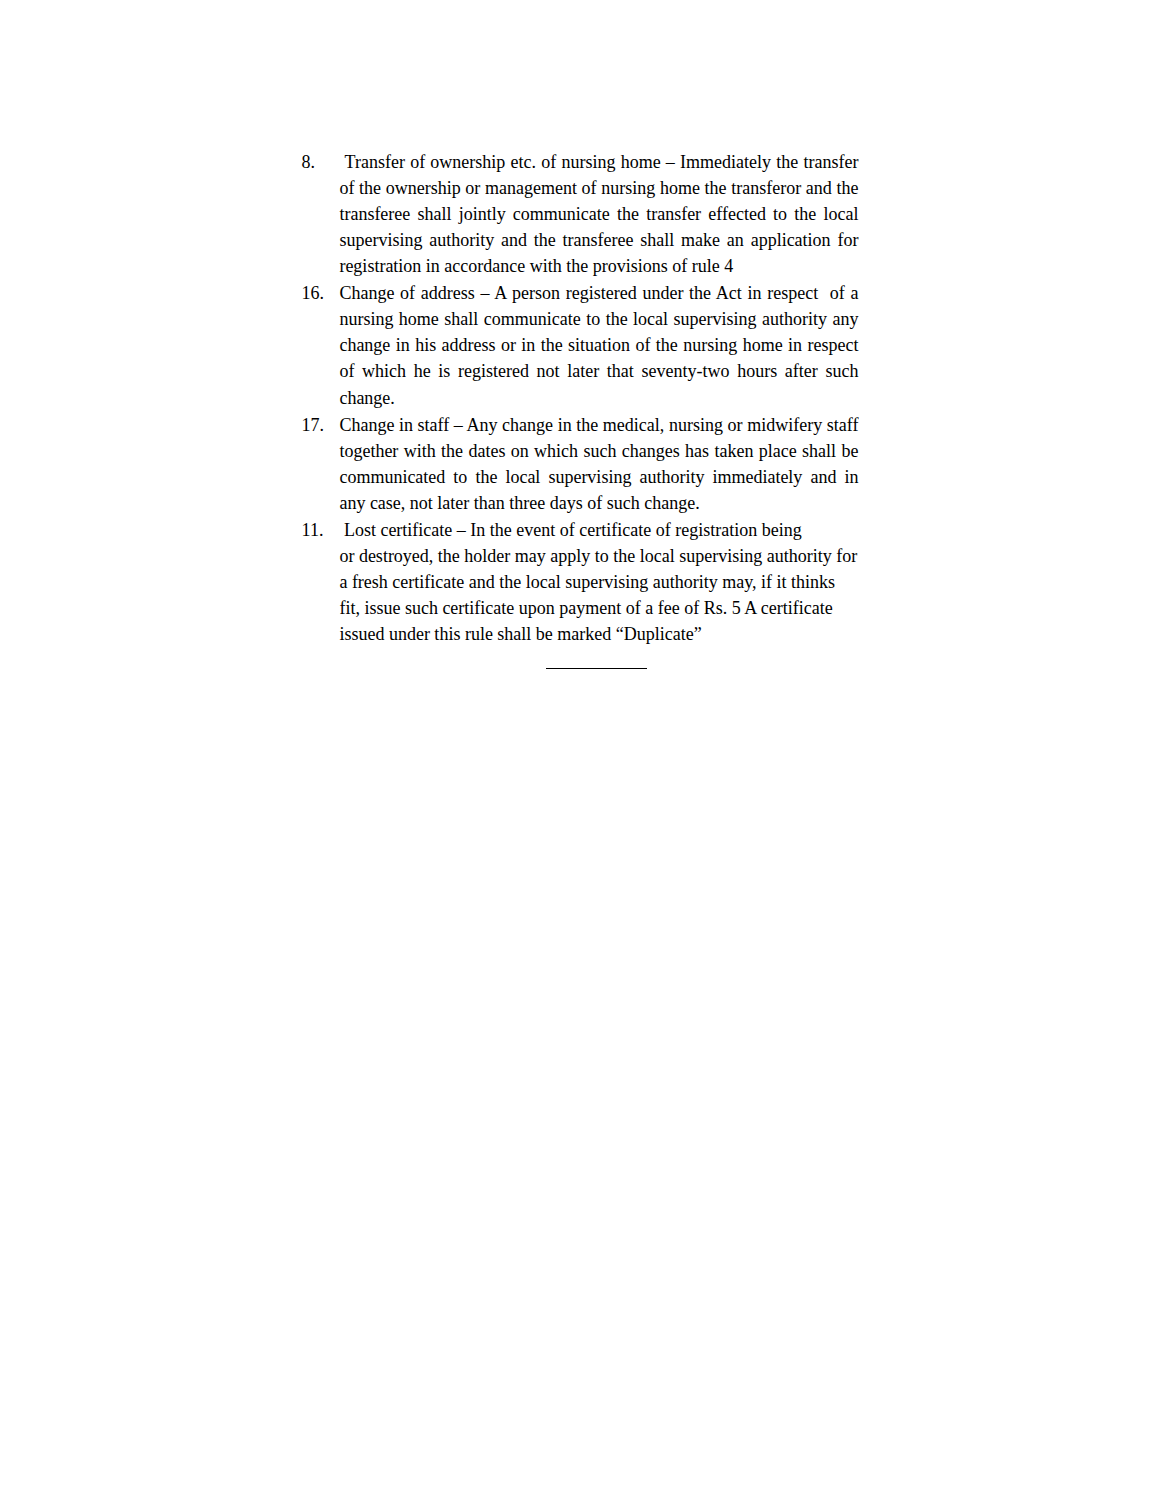8. Transfer of ownership etc. of nursing home – Immediately the transfer of the ownership or management of nursing home the transferor and the transferee shall jointly communicate the transfer effected to the local supervising authority and the transferee shall make an application for registration in accordance with the provisions of rule 4
16. Change of address – A person registered under the Act in respect of a nursing home shall communicate to the local supervising authority any change in his address or in the situation of the nursing home in respect of which he is registered not later that seventy-two hours after such change.
17. Change in staff – Any change in the medical, nursing or midwifery staff together with the dates on which such changes has taken place shall be communicated to the local supervising authority immediately and in any case, not later than three days of such change.
11. Lost certificate – In the event of certificate of registration being or destroyed, the holder may apply to the local supervising authority for a fresh certificate and the local supervising authority may, if it thinks fit, issue such certificate upon payment of a fee of Rs. 5 A certificate issued under this rule shall be marked “Duplicate”